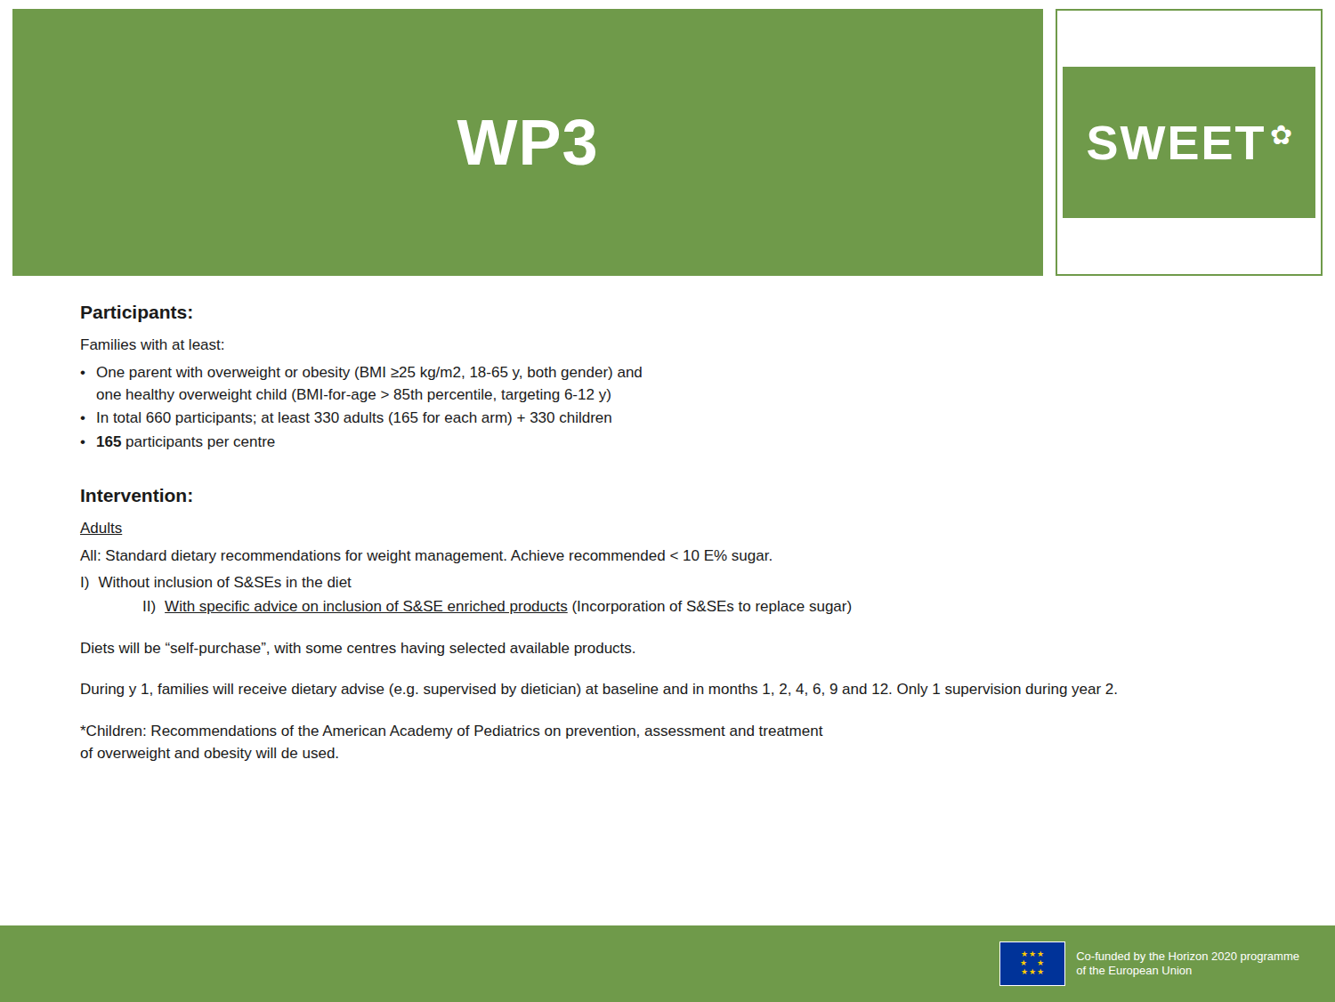WP3
SWEET✿
Participants:
Families with at least:
One parent with overweight or obesity (BMI ≥25 kg/m2, 18-65 y, both gender) and
one healthy overweight child (BMI-for-age > 85th percentile, targeting 6-12 y)
In total 660 participants; at least 330 adults (165 for each arm) + 330 children
165 participants per centre
Intervention:
Adults
All: Standard dietary recommendations for weight management. Achieve recommended < 10 E% sugar.
I) Without inclusion of S&SEs in the diet
II) With specific advice on inclusion of S&SE enriched products (Incorporation of S&SEs to replace sugar)
Diets will be “self-purchase”, with some centres having selected available products.
During y 1, families will receive dietary advise (e.g. supervised by dietician) at baseline and in months 1, 2, 4, 6, 9 and 12. Only 1 supervision during year 2.
*Children: Recommendations of the American Academy of Pediatrics on prevention, assessment and treatment
of overweight and obesity will de used.
★★★
★ ★
★★★
Co-funded by the Horizon 2020 programme
of the European Union